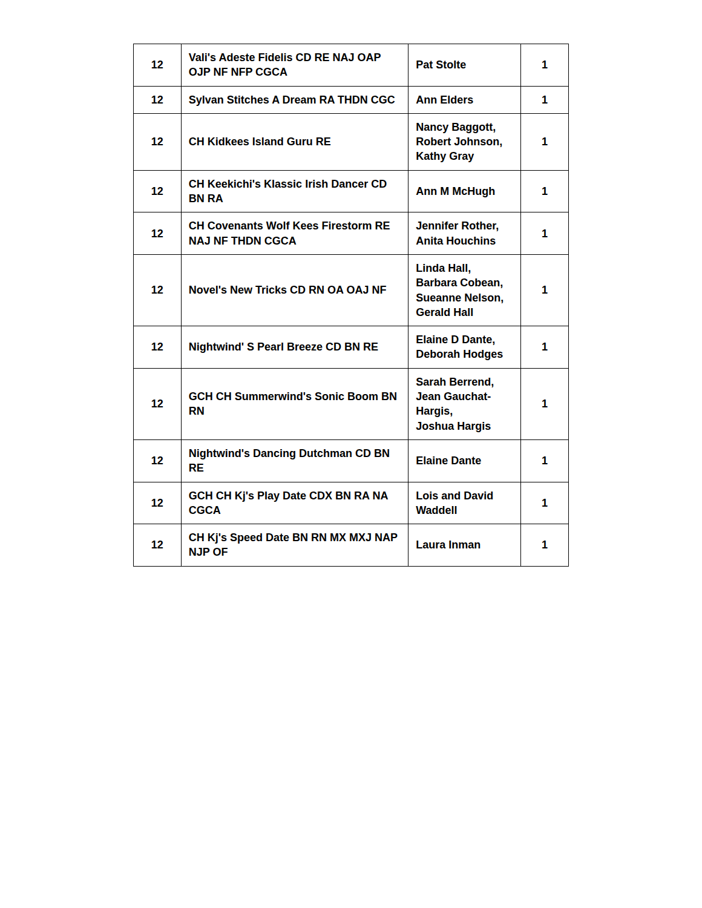| 12 | Vali's Adeste Fidelis CD RE NAJ OAP OJP NF NFP CGCA | Pat Stolte | 1 |
| 12 | Sylvan Stitches A Dream RA THDN CGC | Ann Elders | 1 |
| 12 | CH Kidkees Island Guru RE | Nancy Baggott, Robert Johnson, Kathy Gray | 1 |
| 12 | CH Keekichi's Klassic Irish Dancer CD BN RA | Ann M McHugh | 1 |
| 12 | CH Covenants Wolf Kees Firestorm RE NAJ NF THDN CGCA | Jennifer Rother, Anita Houchins | 1 |
| 12 | Novel's New Tricks CD RN OA OAJ NF | Linda Hall, Barbara Cobean, Sueanne Nelson, Gerald Hall | 1 |
| 12 | Nightwind' S Pearl Breeze CD BN RE | Elaine D Dante, Deborah Hodges | 1 |
| 12 | GCH CH Summerwind's Sonic Boom BN RN | Sarah Berrend, Jean Gauchat-Hargis, Joshua Hargis | 1 |
| 12 | Nightwind's Dancing Dutchman CD BN RE | Elaine Dante | 1 |
| 12 | GCH CH Kj's Play Date CDX BN RA NA CGCA | Lois and David Waddell | 1 |
| 12 | CH Kj's Speed Date BN RN MX MXJ NAP NJP OF | Laura Inman | 1 |